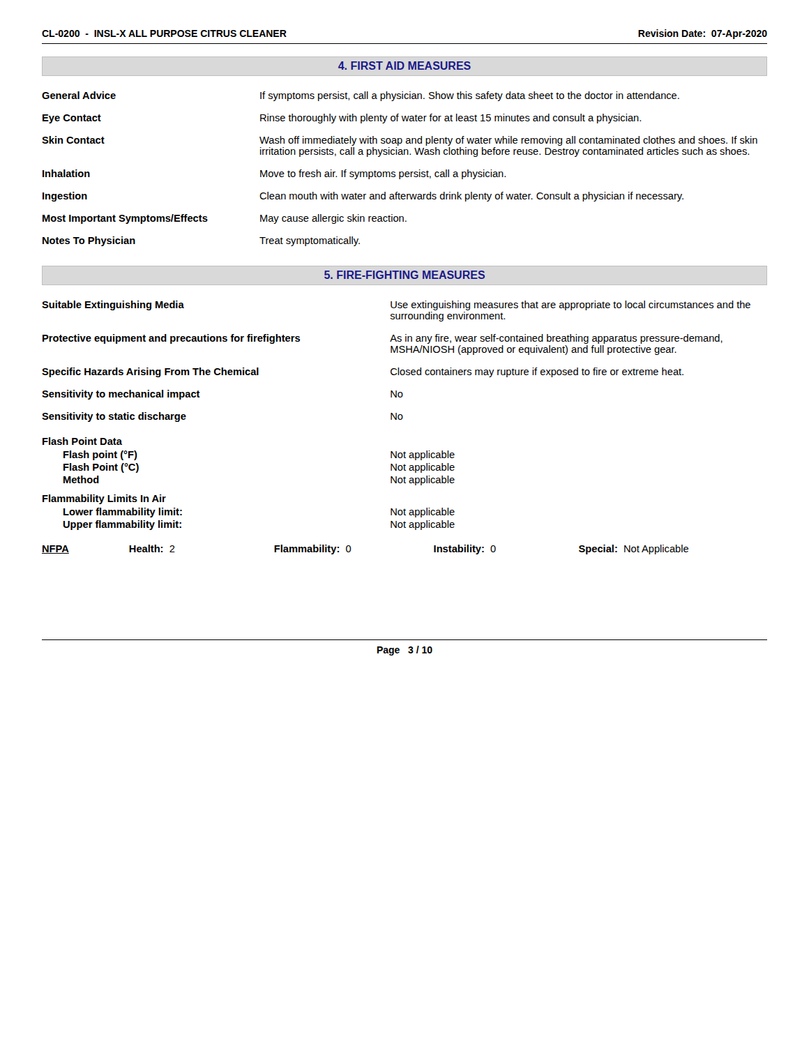CL-0200 - INSL-X ALL PURPOSE CITRUS CLEANER
Revision Date: 07-Apr-2020
4. FIRST AID MEASURES
| General Advice | If symptoms persist, call a physician. Show this safety data sheet to the doctor in attendance. |
| Eye Contact | Rinse thoroughly with plenty of water for at least 15 minutes and consult a physician. |
| Skin Contact | Wash off immediately with soap and plenty of water while removing all contaminated clothes and shoes. If skin irritation persists, call a physician. Wash clothing before reuse. Destroy contaminated articles such as shoes. |
| Inhalation | Move to fresh air. If symptoms persist, call a physician. |
| Ingestion | Clean mouth with water and afterwards drink plenty of water. Consult a physician if necessary. |
| Most Important Symptoms/Effects | May cause allergic skin reaction. |
| Notes To Physician | Treat symptomatically. |
5. FIRE-FIGHTING MEASURES
| Suitable Extinguishing Media | Use extinguishing measures that are appropriate to local circumstances and the surrounding environment. |
| Protective equipment and precautions for firefighters | As in any fire, wear self-contained breathing apparatus pressure-demand, MSHA/NIOSH (approved or equivalent) and full protective gear. |
| Specific Hazards Arising From The Chemical | Closed containers may rupture if exposed to fire or extreme heat. |
| Sensitivity to mechanical impact | No |
| Sensitivity to static discharge | No |
Flash Point Data
| Flash point (°F) | Not applicable |
| Flash Point (°C) | Not applicable |
| Method | Not applicable |
Flammability Limits In Air
| Lower flammability limit: | Not applicable |
| Upper flammability limit: | Not applicable |
| NFPA | Health: 2 | Flammability: 0 | Instability: 0 | Special: Not Applicable |
Page 3 / 10